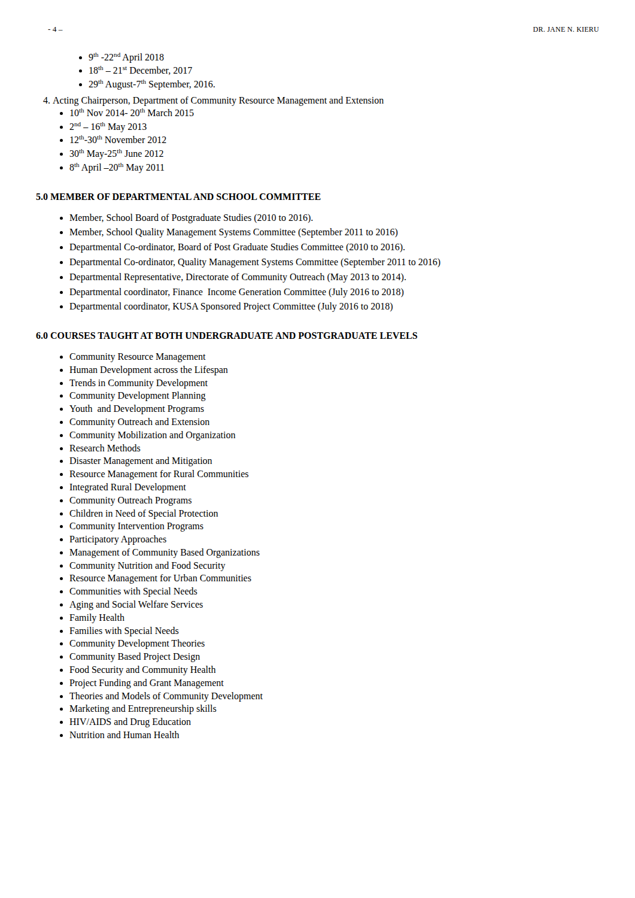- 4 – DR. JANE N. KIERU
9th -22nd April 2018
18th – 21st December, 2017
29th August-7th September, 2016.
Acting Chairperson, Department of Community Resource Management and Extension
10th Nov 2014- 20th March 2015
2nd – 16th May 2013
12th-30th November 2012
30th May-25th June 2012
8th April –20th May 2011
5.0 MEMBER OF DEPARTMENTAL AND SCHOOL COMMITTEE
Member, School Board of Postgraduate Studies (2010 to 2016).
Member, School Quality Management Systems Committee (September 2011 to 2016)
Departmental Co-ordinator, Board of Post Graduate Studies Committee (2010 to 2016).
Departmental Co-ordinator, Quality Management Systems Committee (September 2011 to 2016)
Departmental Representative, Directorate of Community Outreach (May 2013 to 2014).
Departmental coordinator, Finance Income Generation Committee (July 2016 to 2018)
Departmental coordinator, KUSA Sponsored Project Committee (July 2016 to 2018)
6.0 COURSES TAUGHT AT BOTH UNDERGRADUATE AND POSTGRADUATE LEVELS
Community Resource Management
Human Development across the Lifespan
Trends in Community Development
Community Development Planning
Youth and Development Programs
Community Outreach and Extension
Community Mobilization and Organization
Research Methods
Disaster Management and Mitigation
Resource Management for Rural Communities
Integrated Rural Development
Community Outreach Programs
Children in Need of Special Protection
Community Intervention Programs
Participatory Approaches
Management of Community Based Organizations
Community Nutrition and Food Security
Resource Management for Urban Communities
Communities with Special Needs
Aging and Social Welfare Services
Family Health
Families with Special Needs
Community Development Theories
Community Based Project Design
Food Security and Community Health
Project Funding and Grant Management
Theories and Models of Community Development
Marketing and Entrepreneurship skills
HIV/AIDS and Drug Education
Nutrition and Human Health